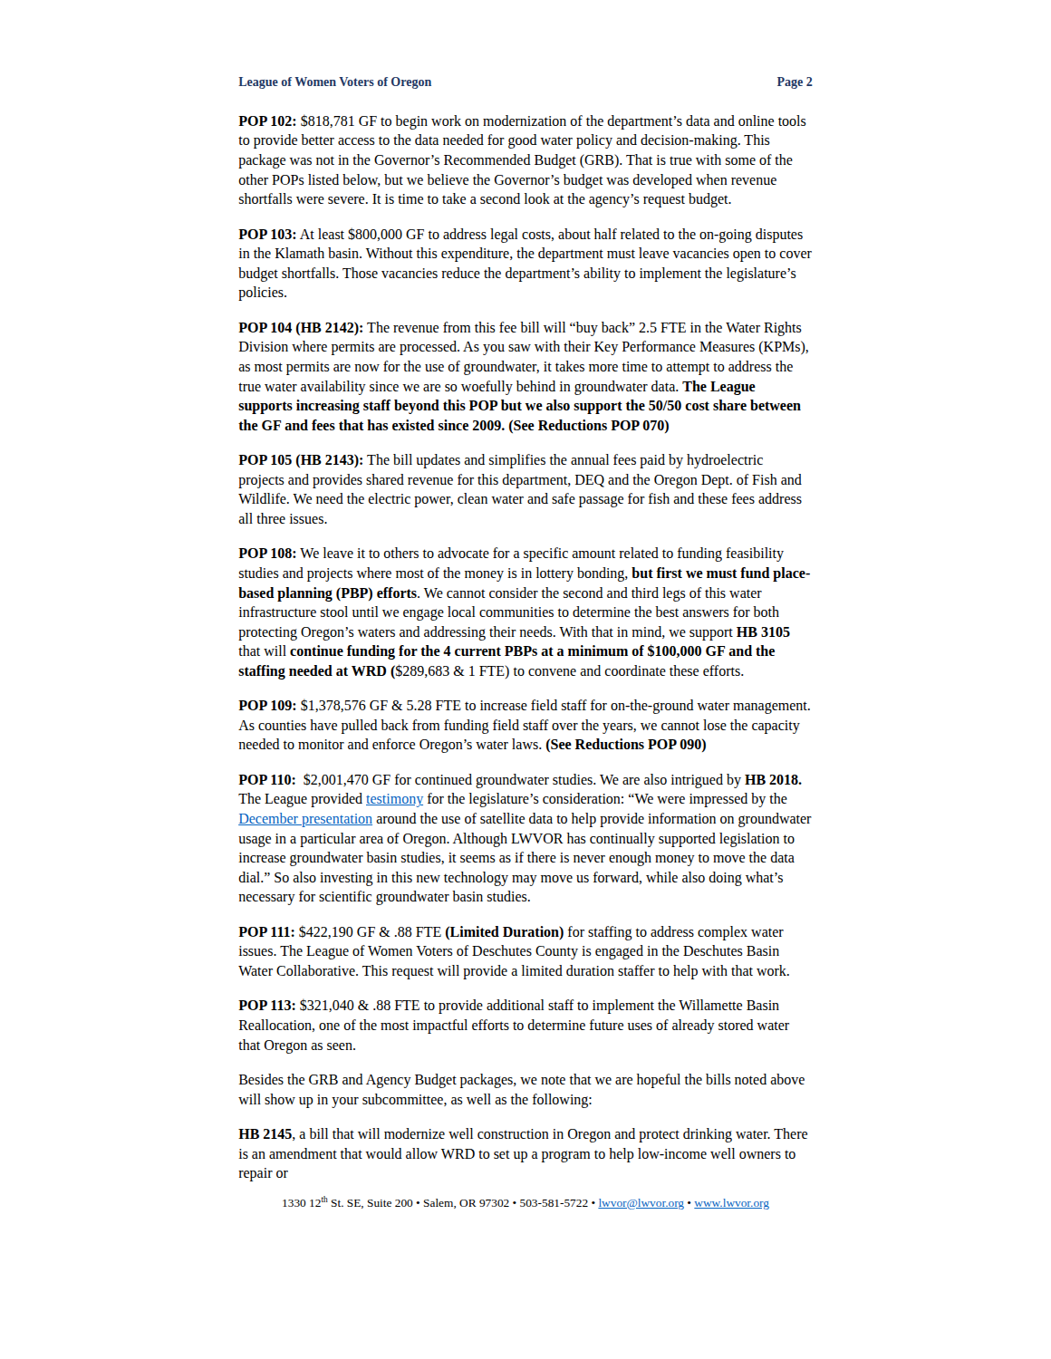League of Women Voters of Oregon Page 2
POP 102: $818,781 GF to begin work on modernization of the department’s data and online tools to provide better access to the data needed for good water policy and decision-making. This package was not in the Governor’s Recommended Budget (GRB). That is true with some of the other POPs listed below, but we believe the Governor’s budget was developed when revenue shortfalls were severe. It is time to take a second look at the agency’s request budget.
POP 103: At least $800,000 GF to address legal costs, about half related to the on-going disputes in the Klamath basin. Without this expenditure, the department must leave vacancies open to cover budget shortfalls. Those vacancies reduce the department’s ability to implement the legislature’s policies.
POP 104 (HB 2142): The revenue from this fee bill will “buy back” 2.5 FTE in the Water Rights Division where permits are processed. As you saw with their Key Performance Measures (KPMs), as most permits are now for the use of groundwater, it takes more time to attempt to address the true water availability since we are so woefully behind in groundwater data. The League supports increasing staff beyond this POP but we also support the 50/50 cost share between the GF and fees that has existed since 2009. (See Reductions POP 070)
POP 105 (HB 2143): The bill updates and simplifies the annual fees paid by hydroelectric projects and provides shared revenue for this department, DEQ and the Oregon Dept. of Fish and Wildlife. We need the electric power, clean water and safe passage for fish and these fees address all three issues.
POP 108: We leave it to others to advocate for a specific amount related to funding feasibility studies and projects where most of the money is in lottery bonding, but first we must fund place-based planning (PBP) efforts. We cannot consider the second and third legs of this water infrastructure stool until we engage local communities to determine the best answers for both protecting Oregon’s waters and addressing their needs. With that in mind, we support HB 3105 that will continue funding for the 4 current PBPs at a minimum of $100,000 GF and the staffing needed at WRD ($289,683 & 1 FTE) to convene and coordinate these efforts.
POP 109: $1,378,576 GF & 5.28 FTE to increase field staff for on-the-ground water management. As counties have pulled back from funding field staff over the years, we cannot lose the capacity needed to monitor and enforce Oregon’s water laws. (See Reductions POP 090)
POP 110: $2,001,470 GF for continued groundwater studies. We are also intrigued by HB 2018. The League provided testimony for the legislature’s consideration: “We were impressed by the December presentation around the use of satellite data to help provide information on groundwater usage in a particular area of Oregon. Although LWVOR has continually supported legislation to increase groundwater basin studies, it seems as if there is never enough money to move the data dial.” So also investing in this new technology may move us forward, while also doing what’s necessary for scientific groundwater basin studies.
POP 111: $422,190 GF & .88 FTE (Limited Duration) for staffing to address complex water issues. The League of Women Voters of Deschutes County is engaged in the Deschutes Basin Water Collaborative. This request will provide a limited duration staffer to help with that work.
POP 113: $321,040 & .88 FTE to provide additional staff to implement the Willamette Basin Reallocation, one of the most impactful efforts to determine future uses of already stored water that Oregon as seen.
Besides the GRB and Agency Budget packages, we note that we are hopeful the bills noted above will show up in your subcommittee, as well as the following:
HB 2145, a bill that will modernize well construction in Oregon and protect drinking water. There is an amendment that would allow WRD to set up a program to help low-income well owners to repair or
1330 12th St. SE, Suite 200 • Salem, OR 97302 • 503-581-5722 • lwvor@lwvor.org • www.lwvor.org